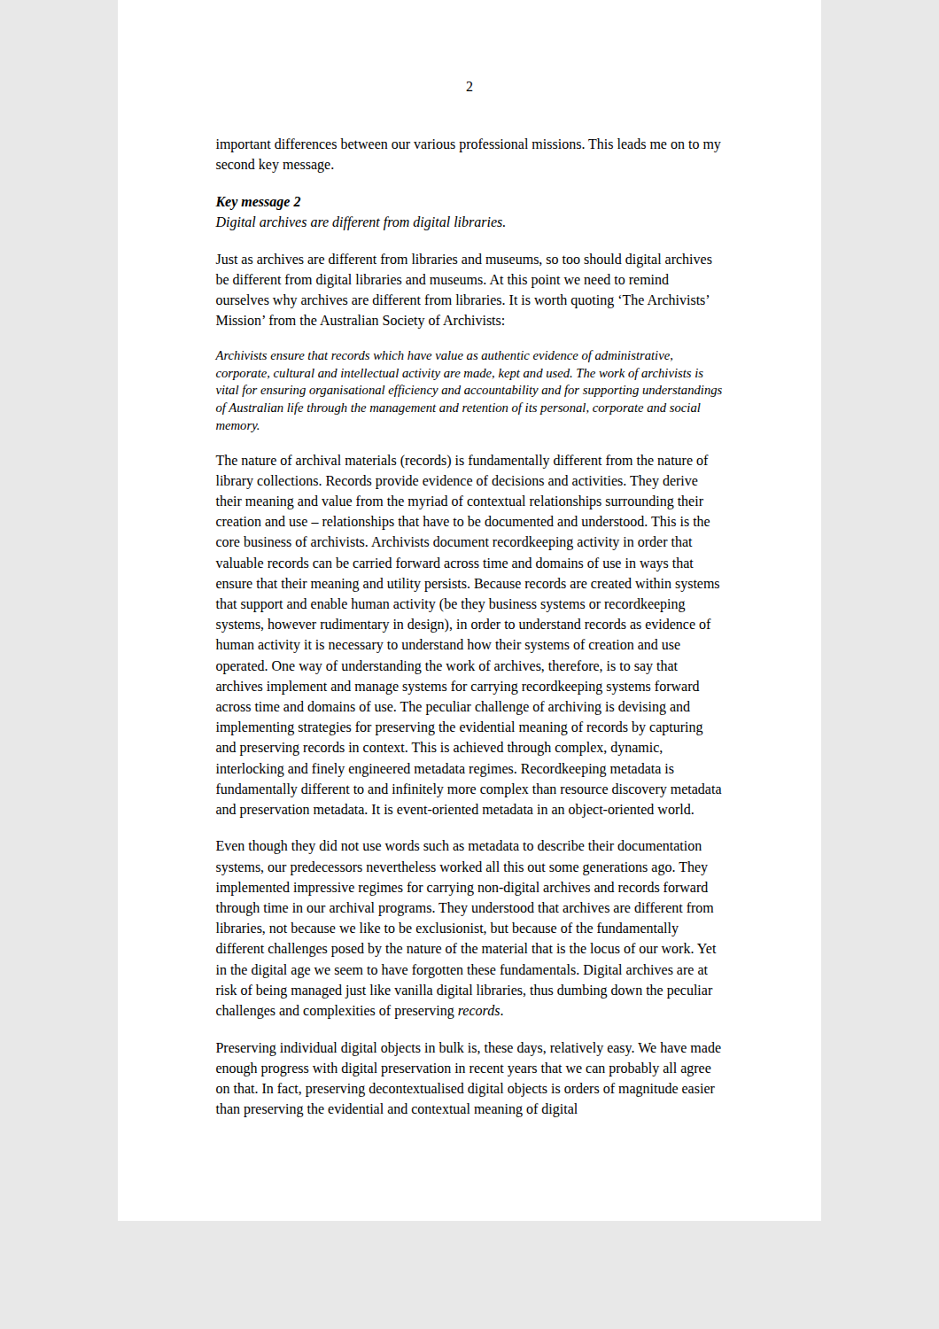2
important differences between our various professional missions. This leads me on to my second key message.
Key message 2
Digital archives are different from digital libraries.
Just as archives are different from libraries and museums, so too should digital archives be different from digital libraries and museums. At this point we need to remind ourselves why archives are different from libraries. It is worth quoting ‘The Archivists’ Mission’ from the Australian Society of Archivists:
Archivists ensure that records which have value as authentic evidence of administrative, corporate, cultural and intellectual activity are made, kept and used. The work of archivists is vital for ensuring organisational efficiency and accountability and for supporting understandings of Australian life through the management and retention of its personal, corporate and social memory.
The nature of archival materials (records) is fundamentally different from the nature of library collections. Records provide evidence of decisions and activities. They derive their meaning and value from the myriad of contextual relationships surrounding their creation and use – relationships that have to be documented and understood. This is the core business of archivists. Archivists document recordkeeping activity in order that valuable records can be carried forward across time and domains of use in ways that ensure that their meaning and utility persists. Because records are created within systems that support and enable human activity (be they business systems or recordkeeping systems, however rudimentary in design), in order to understand records as evidence of human activity it is necessary to understand how their systems of creation and use operated. One way of understanding the work of archives, therefore, is to say that archives implement and manage systems for carrying recordkeeping systems forward across time and domains of use. The peculiar challenge of archiving is devising and implementing strategies for preserving the evidential meaning of records by capturing and preserving records in context. This is achieved through complex, dynamic, interlocking and finely engineered metadata regimes. Recordkeeping metadata is fundamentally different to and infinitely more complex than resource discovery metadata and preservation metadata. It is event-oriented metadata in an object-oriented world.
Even though they did not use words such as metadata to describe their documentation systems, our predecessors nevertheless worked all this out some generations ago. They implemented impressive regimes for carrying non-digital archives and records forward through time in our archival programs. They understood that archives are different from libraries, not because we like to be exclusionist, but because of the fundamentally different challenges posed by the nature of the material that is the locus of our work. Yet in the digital age we seem to have forgotten these fundamentals. Digital archives are at risk of being managed just like vanilla digital libraries, thus dumbing down the peculiar challenges and complexities of preserving records.
Preserving individual digital objects in bulk is, these days, relatively easy. We have made enough progress with digital preservation in recent years that we can probably all agree on that. In fact, preserving decontextualised digital objects is orders of magnitude easier than preserving the evidential and contextual meaning of digital